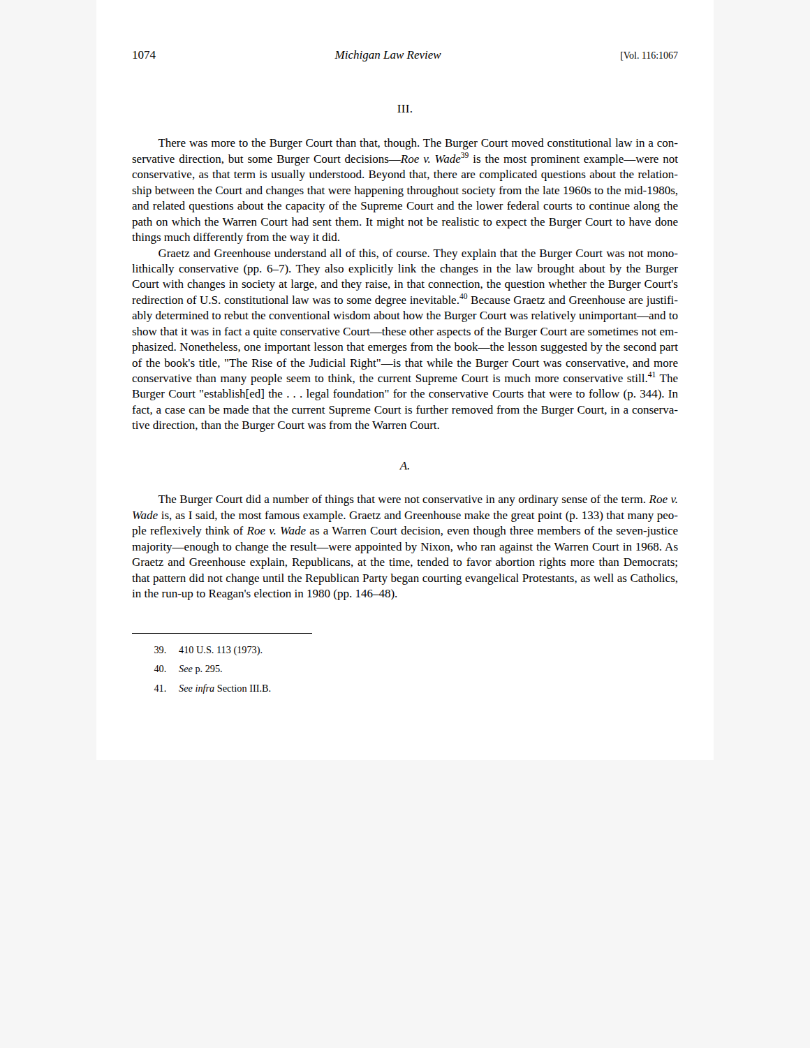1074 Michigan Law Review [Vol. 116:1067
III.
There was more to the Burger Court than that, though. The Burger Court moved constitutional law in a conservative direction, but some Burger Court decisions—Roe v. Wade39 is the most prominent example—were not conservative, as that term is usually understood. Beyond that, there are complicated questions about the relationship between the Court and changes that were happening throughout society from the late 1960s to the mid-1980s, and related questions about the capacity of the Supreme Court and the lower federal courts to continue along the path on which the Warren Court had sent them. It might not be realistic to expect the Burger Court to have done things much differently from the way it did.
Graetz and Greenhouse understand all of this, of course. They explain that the Burger Court was not monolithically conservative (pp. 6–7). They also explicitly link the changes in the law brought about by the Burger Court with changes in society at large, and they raise, in that connection, the question whether the Burger Court's redirection of U.S. constitutional law was to some degree inevitable.40 Because Graetz and Greenhouse are justifiably determined to rebut the conventional wisdom about how the Burger Court was relatively unimportant—and to show that it was in fact a quite conservative Court—these other aspects of the Burger Court are sometimes not emphasized. Nonetheless, one important lesson that emerges from the book—the lesson suggested by the second part of the book's title, "The Rise of the Judicial Right"—is that while the Burger Court was conservative, and more conservative than many people seem to think, the current Supreme Court is much more conservative still.41 The Burger Court "establish[ed] the . . . legal foundation" for the conservative Courts that were to follow (p. 344). In fact, a case can be made that the current Supreme Court is further removed from the Burger Court, in a conservative direction, than the Burger Court was from the Warren Court.
A.
The Burger Court did a number of things that were not conservative in any ordinary sense of the term. Roe v. Wade is, as I said, the most famous example. Graetz and Greenhouse make the great point (p. 133) that many people reflexively think of Roe v. Wade as a Warren Court decision, even though three members of the seven-justice majority—enough to change the result—were appointed by Nixon, who ran against the Warren Court in 1968. As Graetz and Greenhouse explain, Republicans, at the time, tended to favor abortion rights more than Democrats; that pattern did not change until the Republican Party began courting evangelical Protestants, as well as Catholics, in the run-up to Reagan's election in 1980 (pp. 146–48).
39. 410 U.S. 113 (1973).
40. See p. 295.
41. See infra Section III.B.